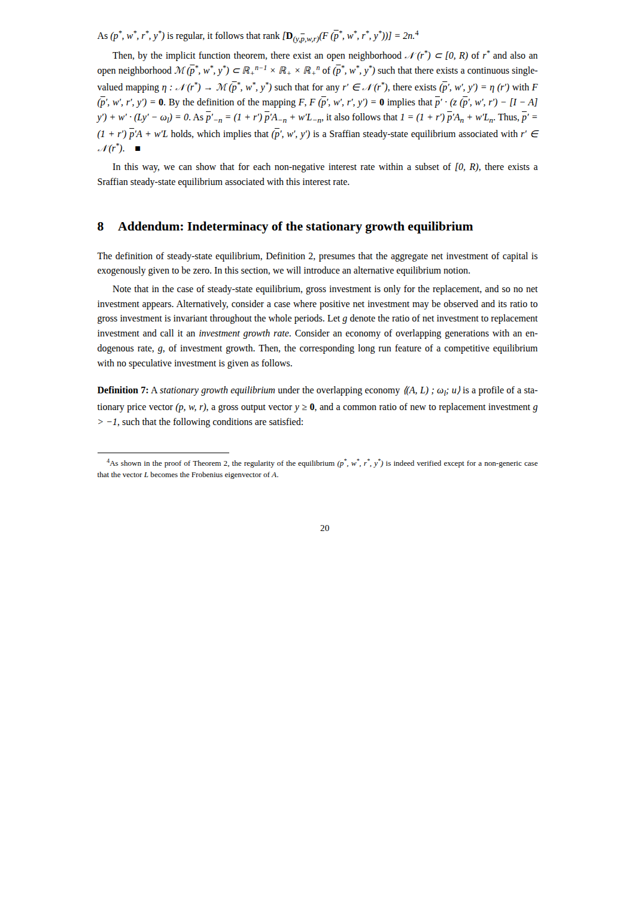As (p*, w*, r*, y*) is regular, it follows that rank [D(y,p,w,r)(F (p*, w*, r*, y*))] = 2n.4
Then, by the implicit function theorem, there exist an open neighborhood 𝒩 (r*) ⊂ [0, R) of r* and also an open neighborhood ℳ (p*, w*, y*) ⊂ ℝ+n−1 × ℝ+ × ℝ+n of (p*, w*, y*) such that there exists a continuous single-valued mapping η : 𝒩 (r*) → ℳ (p*, w*, y*) such that for any r′ ∈ 𝒩 (r*), there exists (p′, w′, y′) = η (r′) with F (p′, w′, r′, y′) = 0. By the definition of the mapping F, F (p′, w′, r′, y′) = 0 implies that p′ · (z (p′, w′, r′) − [I − A] y′) + w′ · (Ly′ − ωl) = 0. As p′−n = (1 + r′) p′A−n + w′L−n, it also follows that 1 = (1 + r′) p′An + w′Ln. Thus, p′ = (1 + r′) p′A + w′L holds, which implies that (p′, w′, y′) is a Sraffian steady-state equilibrium associated with r′ ∈ 𝒩 (r*). ■
In this way, we can show that for each non-negative interest rate within a subset of [0, R), there exists a Sraffian steady-state equilibrium associated with this interest rate.
8 Addendum: Indeterminacy of the stationary growth equilibrium
The definition of steady-state equilibrium, Definition 2, presumes that the aggregate net investment of capital is exogenously given to be zero. In this section, we will introduce an alternative equilibrium notion.
Note that in the case of steady-state equilibrium, gross investment is only for the replacement, and so no net investment appears. Alternatively, consider a case where positive net investment may be observed and its ratio to gross investment is invariant throughout the whole periods. Let g denote the ratio of net investment to replacement investment and call it an investment growth rate. Consider an economy of overlapping generations with an endogenous rate, g, of investment growth. Then, the corresponding long run feature of a competitive equilibrium with no speculative investment is given as follows.
Definition 7: A stationary growth equilibrium under the overlapping economy ⟨(A, L) ; ωl; u⟩ is a profile of a stationary price vector (p, w, r), a gross output vector y ≥ 0, and a common ratio of new to replacement investment g > −1, such that the following conditions are satisfied:
4As shown in the proof of Theorem 2, the regularity of the equilibrium (p*, w*, r*, y*) is indeed verified except for a non-generic case that the vector L becomes the Frobenius eigenvector of A.
20